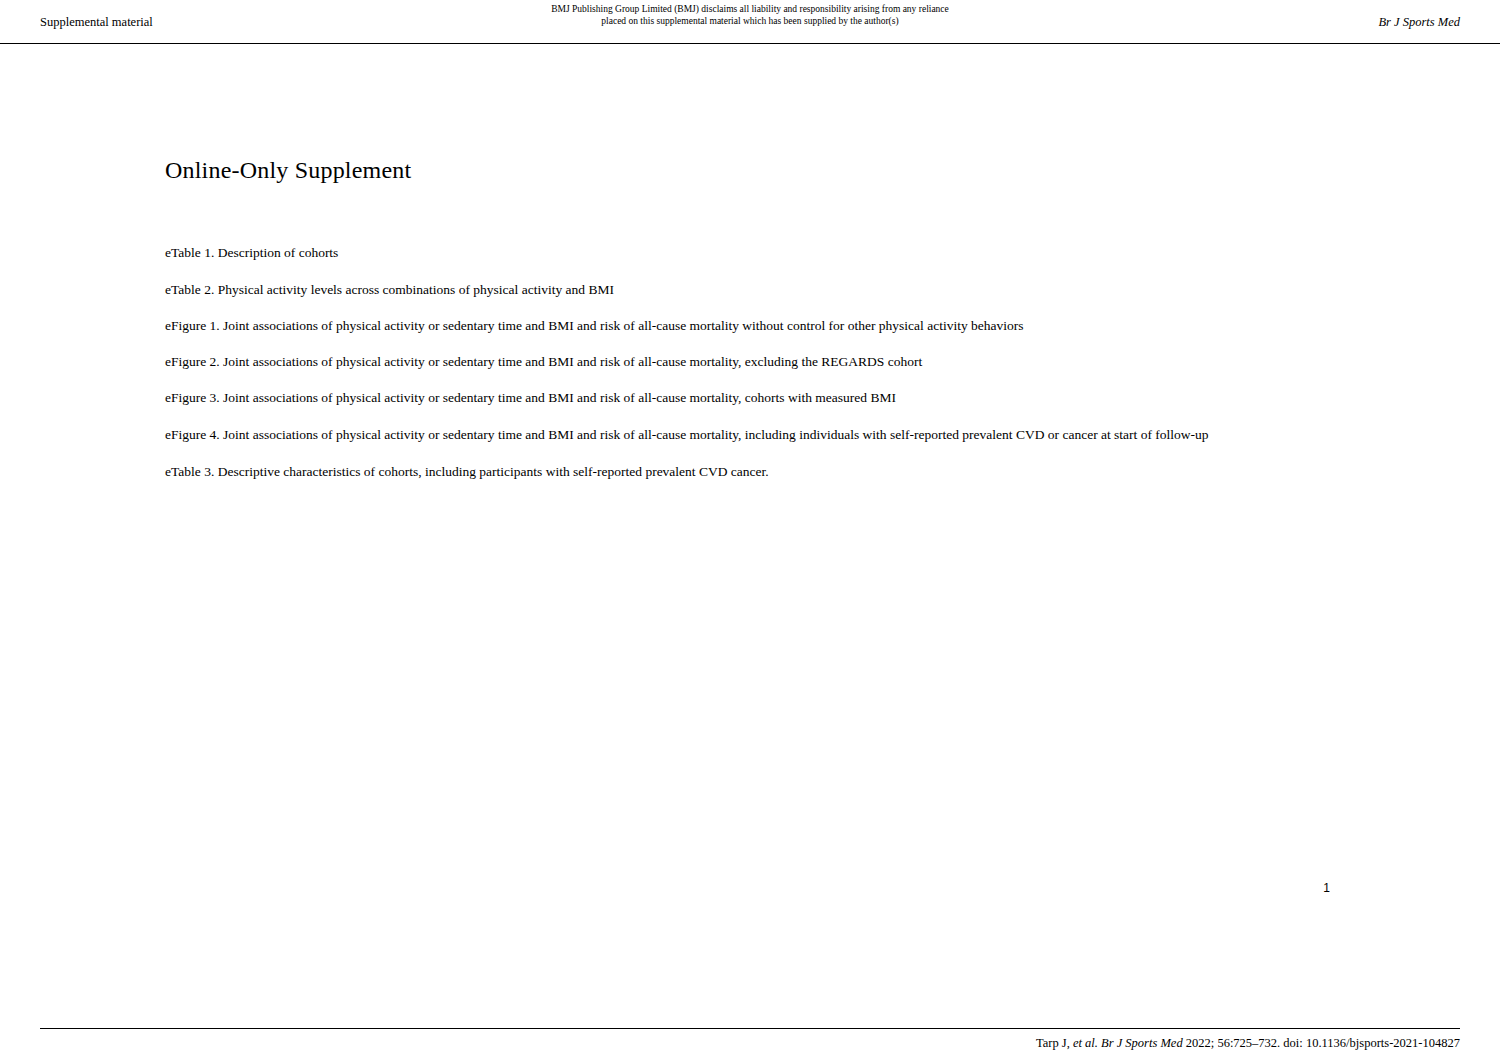Supplemental material
BMJ Publishing Group Limited (BMJ) disclaims all liability and responsibility arising from any reliance
placed on this supplemental material which has been supplied by the author(s)
Br J Sports Med
Online-Only Supplement
eTable 1. Description of cohorts
eTable 2. Physical activity levels across combinations of physical activity and BMI
eFigure 1. Joint associations of physical activity or sedentary time and BMI and risk of all-cause mortality without control for other physical activity behaviors
eFigure 2. Joint associations of physical activity or sedentary time and BMI and risk of all-cause mortality, excluding the REGARDS cohort
eFigure 3. Joint associations of physical activity or sedentary time and BMI and risk of all-cause mortality, cohorts with measured BMI
eFigure 4. Joint associations of physical activity or sedentary time and BMI and risk of all-cause mortality, including individuals with self-reported prevalent CVD or cancer at start of follow-up
eTable 3. Descriptive characteristics of cohorts, including participants with self-reported prevalent CVD cancer.
1
Tarp J, et al. Br J Sports Med 2022; 56:725–732. doi: 10.1136/bjsports-2021-104827